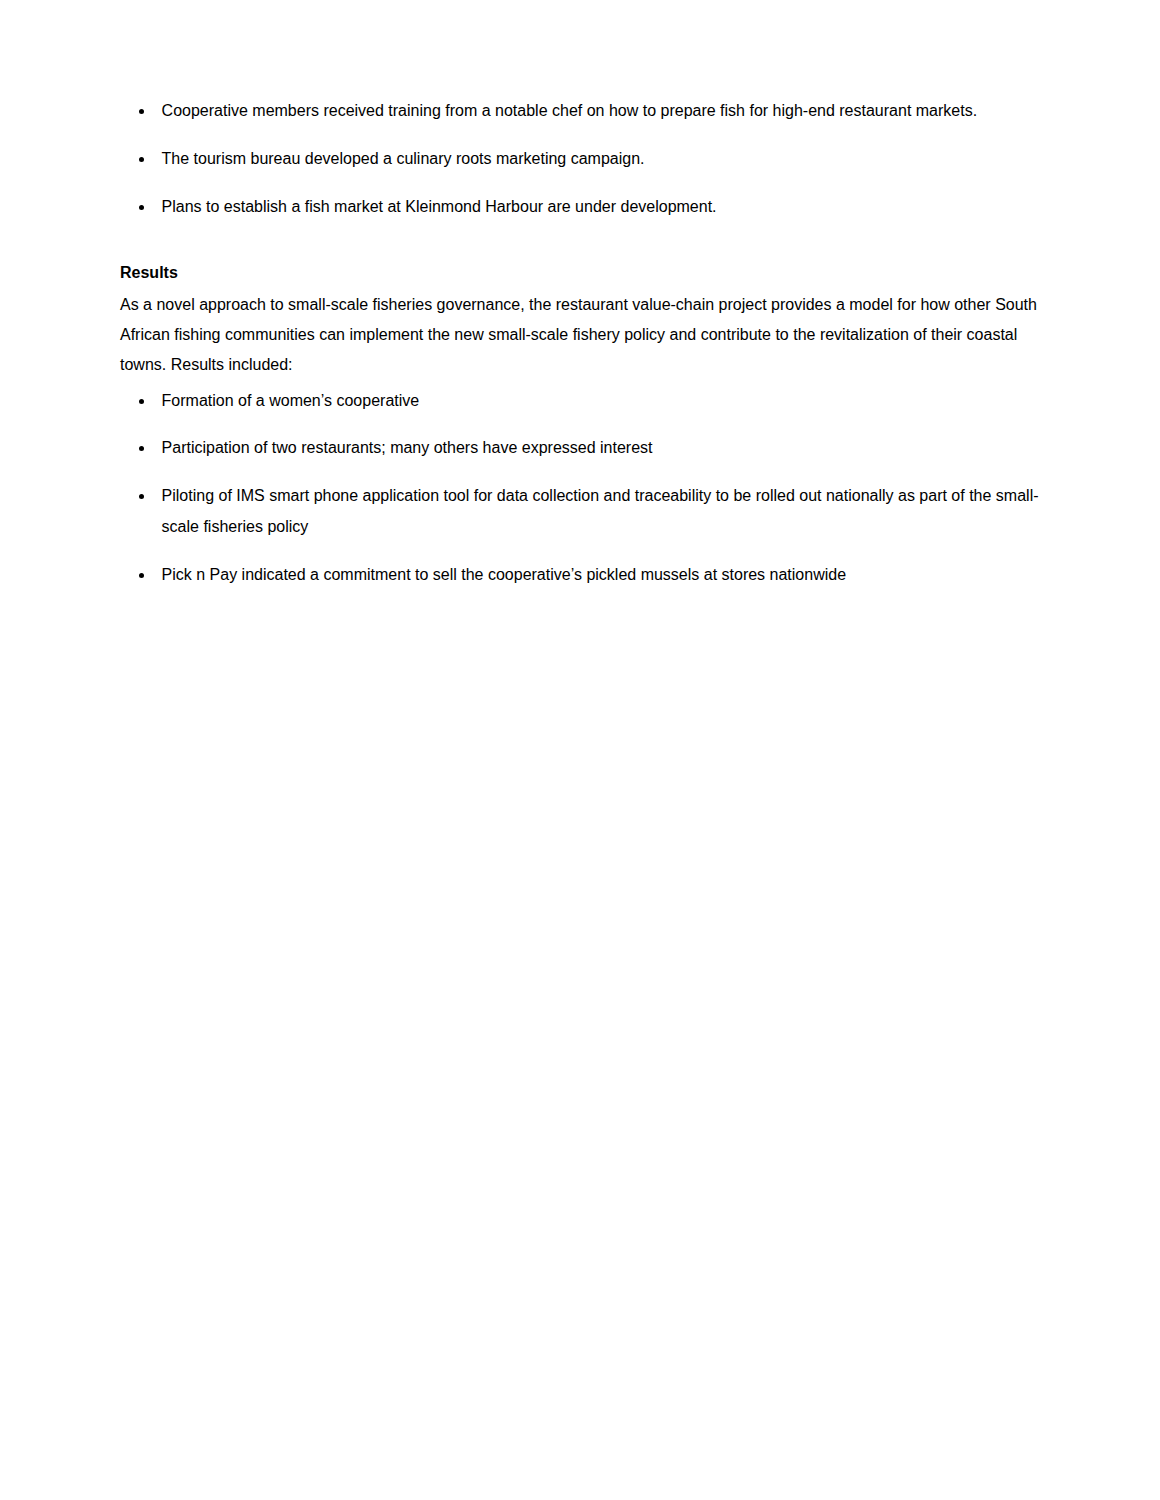Cooperative members received training from a notable chef on how to prepare fish for high-end restaurant markets.
The tourism bureau developed a culinary roots marketing campaign.
Plans to establish a fish market at Kleinmond Harbour are under development.
Results
As a novel approach to small-scale fisheries governance, the restaurant value-chain project provides a model for how other South African fishing communities can implement the new small-scale fishery policy and contribute to the revitalization of their coastal towns. Results included:
Formation of a women’s cooperative
Participation of two restaurants; many others have expressed interest
Piloting of IMS smart phone application tool for data collection and traceability to be rolled out nationally as part of the small-scale fisheries policy
Pick n Pay indicated a commitment to sell the cooperative’s pickled mussels at stores nationwide